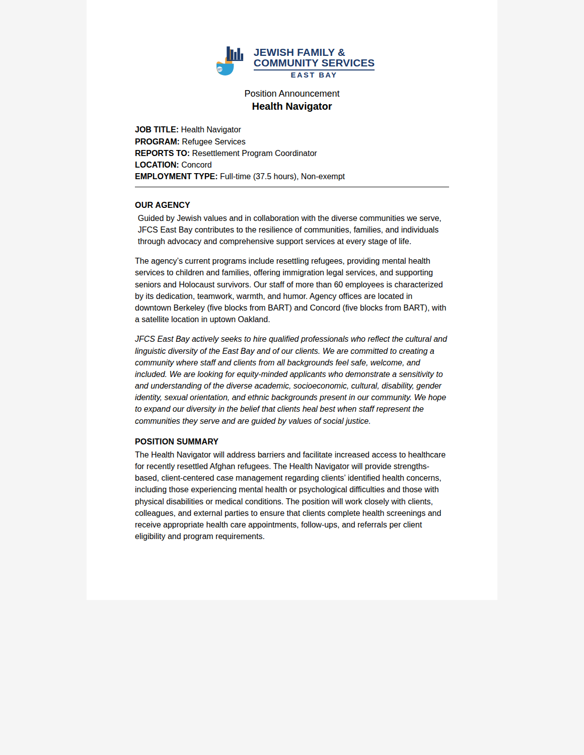1877
JEWISH FAMILY & COMMUNITY SERVICES EAST BAY
Position AnnouncementHealth Navigator
JOB TITLE: Health Navigator
PROGRAM: Refugee Services
REPORTS TO: Resettlement Program Coordinator
LOCATION: Concord
EMPLOYMENT TYPE: Full-time (37.5 hours), Non-exempt
OUR AGENCY
Guided by Jewish values and in collaboration with the diverse communities we serve, JFCS East Bay contributes to the resilience of communities, families, and individuals through advocacy and comprehensive support services at every stage of life.
The agency’s current programs include resettling refugees, providing mental health services to children and families, offering immigration legal services, and supporting seniors and Holocaust survivors. Our staff of more than 60 employees is characterized by its dedication, teamwork, warmth, and humor. Agency offices are located in downtown Berkeley (five blocks from BART) and Concord (five blocks from BART), with a satellite location in uptown Oakland.
JFCS East Bay actively seeks to hire qualified professionals who reflect the cultural and linguistic diversity of the East Bay and of our clients. We are committed to creating a community where staff and clients from all backgrounds feel safe, welcome, and included. We are looking for equity-minded applicants who demonstrate a sensitivity to and understanding of the diverse academic, socioeconomic, cultural, disability, gender identity, sexual orientation, and ethnic backgrounds present in our community. We hope to expand our diversity in the belief that clients heal best when staff represent the communities they serve and are guided by values of social justice.
POSITION SUMMARY
The Health Navigator will address barriers and facilitate increased access to healthcare for recently resettled Afghan refugees. The Health Navigator will provide strengths-based, client-centered case management regarding clients’ identified health concerns, including those experiencing mental health or psychological difficulties and those with physical disabilities or medical conditions. The position will work closely with clients, colleagues, and external parties to ensure that clients complete health screenings and receive appropriate health care appointments, follow-ups, and referrals per client eligibility and program requirements.